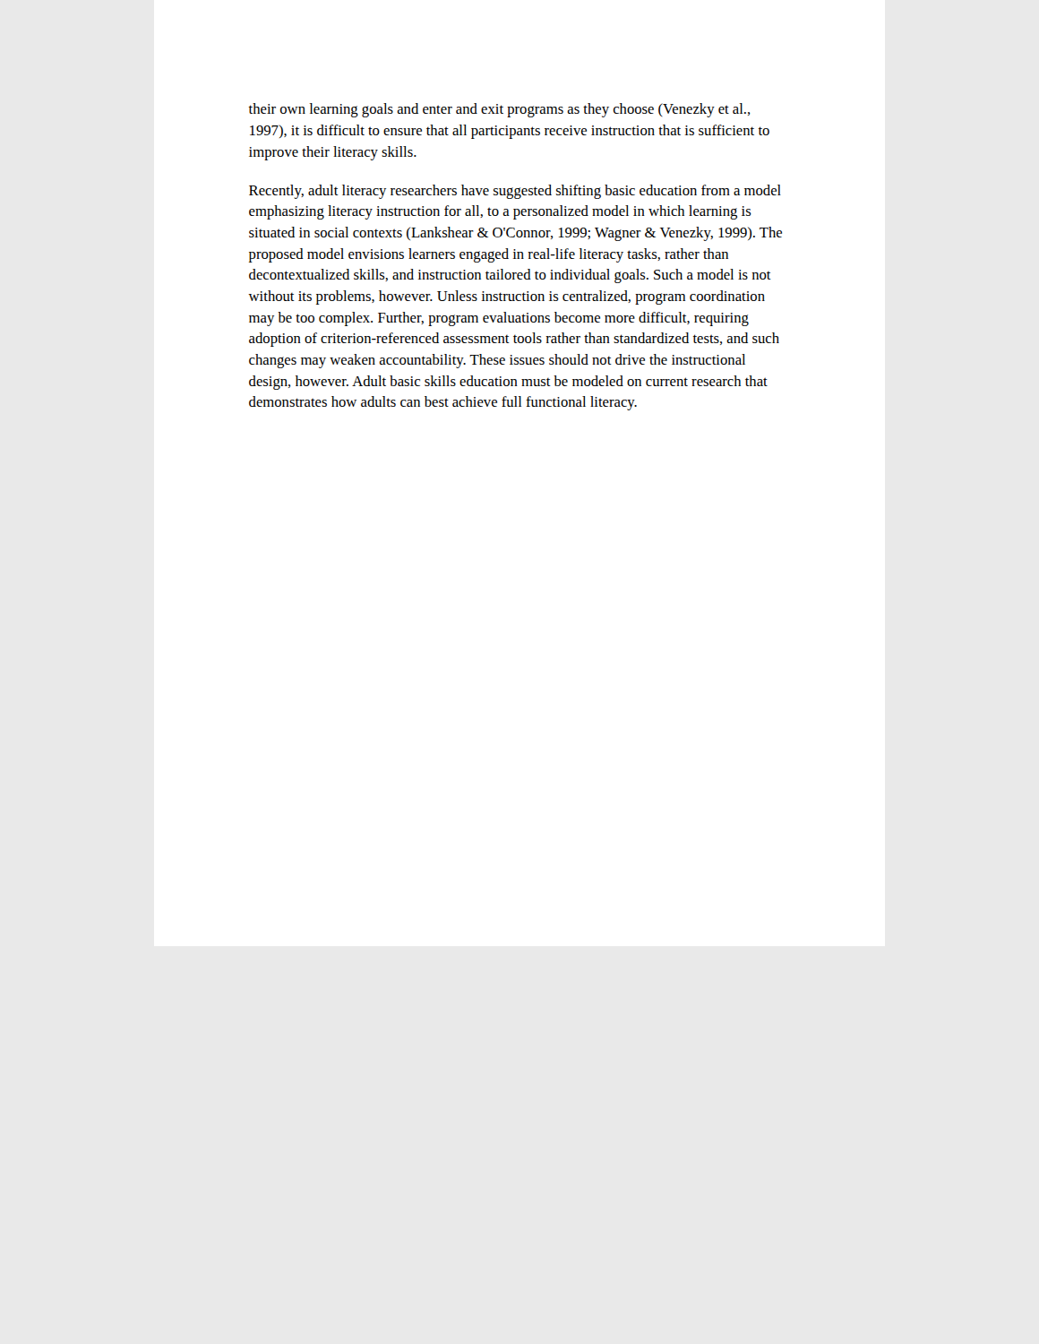their own learning goals and enter and exit programs as they choose (Venezky et al., 1997), it is difficult to ensure that all participants receive instruction that is sufficient to improve their literacy skills.
Recently, adult literacy researchers have suggested shifting basic education from a model emphasizing literacy instruction for all, to a personalized model in which learning is situated in social contexts (Lankshear & O'Connor, 1999; Wagner & Venezky, 1999). The proposed model envisions learners engaged in real-life literacy tasks, rather than decontextualized skills, and instruction tailored to individual goals. Such a model is not without its problems, however. Unless instruction is centralized, program coordination may be too complex. Further, program evaluations become more difficult, requiring adoption of criterion-referenced assessment tools rather than standardized tests, and such changes may weaken accountability. These issues should not drive the instructional design, however. Adult basic skills education must be modeled on current research that demonstrates how adults can best achieve full functional literacy.